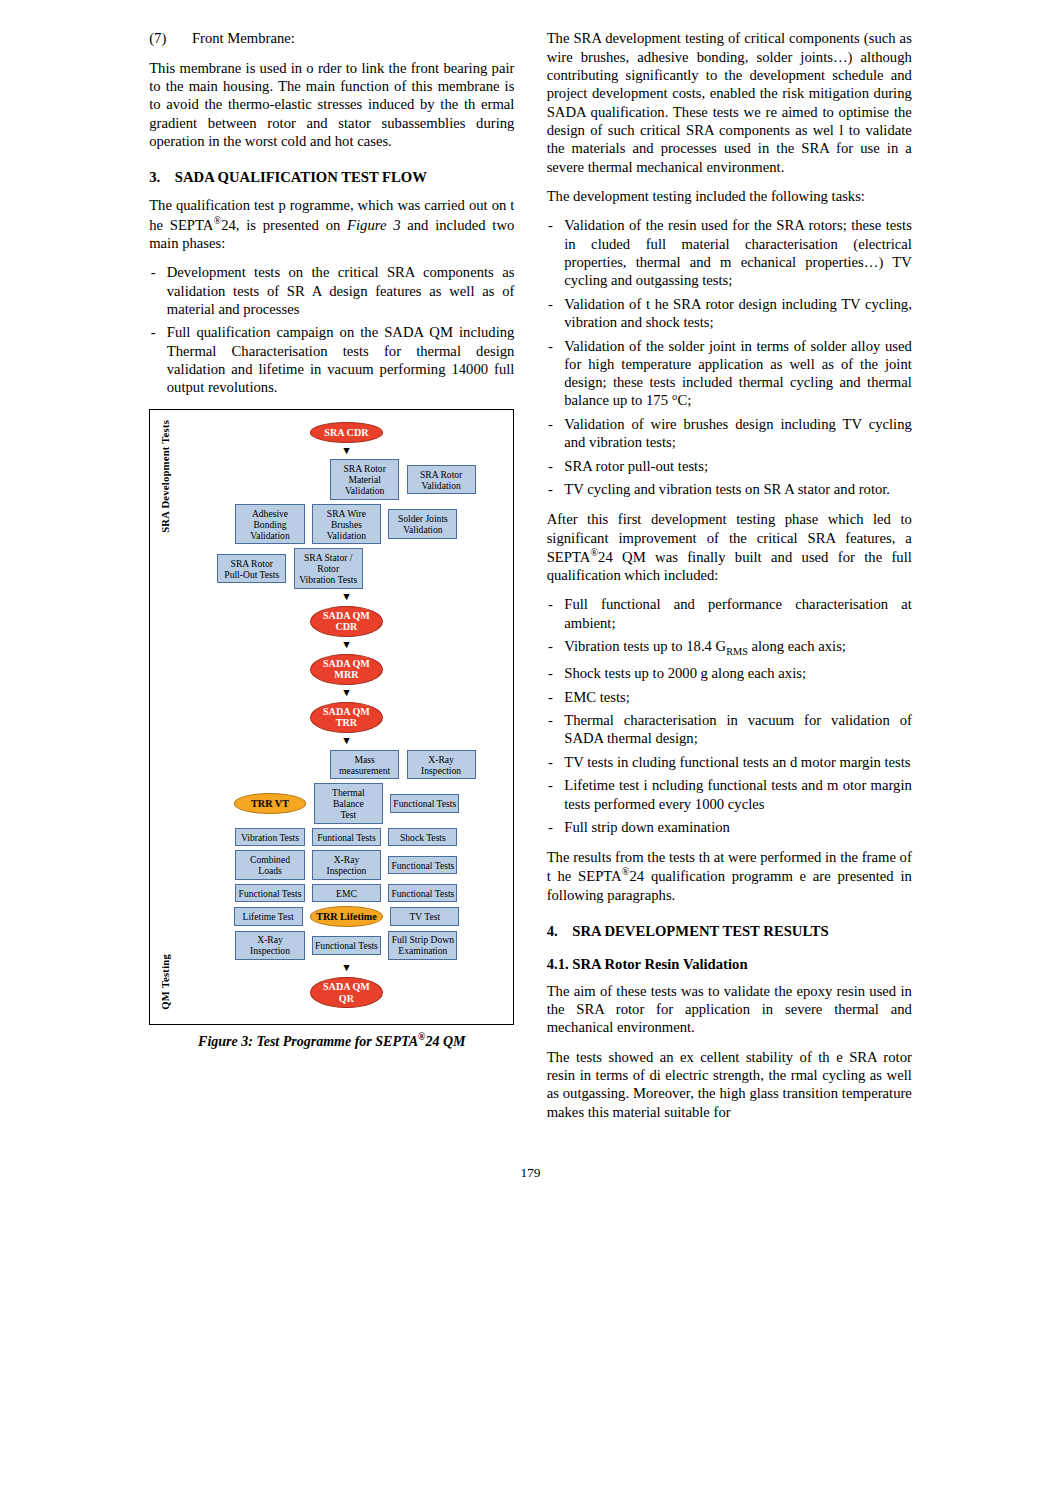(7) Front Membrane:
This membrane is used in o rder to link the front bearing pair to the main housing. The main function of this membrane is to avoid the thermo-elastic stresses induced by the th ermal gradient between rotor and stator subassemblies during operation in the worst cold and hot cases.
3. SADA QUALIFICATION TEST FLOW
The qualification test p rogramme, which was carried out on t he SEPTA®24, is presented on Figure 3 and included two main phases:
Development tests on the critical SRA components as validation tests of SR A design features as well as of material and processes
Full qualification campaign on the SADA QM including Thermal Characterisation tests for thermal design validation and lifetime in vacuum performing 14000 full output revolutions.
SRA Development Tests QM Testing
SRA CDR
▼
SRA Rotor
Material Validation
SRA Rotor
Validation
Adhesive Bonding
Validation
SRA Wire Brushes
Validation
Solder Joints
Validation
SRA Rotor
Pull-Out Tests
SRA Stator / Rotor
Vibration Tests
▼
SADA QM
CDR
▼
SADA QM
MRR
▼
SADA QM
TRR
▼
Mass
measurement
X-Ray Inspection
TRR VT
Thermal Balance
Test
Functional Tests
Vibration Tests
Funtional Tests
Shock Tests
Combined Loads
X-Ray Inspection
Functional Tests
Functional Tests
EMC
Functional Tests
Lifetime Test
TRR Lifetime
TV Test
X-Ray Inspection
Functional Tests
Full Strip Down
Examination
▼
SADA QM
QR
Figure 3: Test Programme for SEPTA®24 QM
The SRA development testing of critical components (such as wire brushes, adhesive bonding, solder joints…) although contributing significantly to the development schedule and project development costs, enabled the risk mitigation during SADA qualification. These tests we re aimed to optimise the design of such critical SRA components as wel l to validate the materials and processes used in the SRA for use in a severe thermal mechanical environment.
The development testing included the following tasks:
Validation of the resin used for the SRA rotors; these tests in cluded full material characterisation (electrical properties, thermal and m echanical properties…) TV cycling and outgassing tests;
Validation of t he SRA rotor design including TV cycling, vibration and shock tests;
Validation of the solder joint in terms of solder alloy used for high temperature application as well as of the joint design; these tests included thermal cycling and thermal balance up to 175 °C;
Validation of wire brushes design including TV cycling and vibration tests;
SRA rotor pull-out tests;
TV cycling and vibration tests on SR A stator and rotor.
After this first development testing phase which led to significant improvement of the critical SRA features, a SEPTA®24 QM was finally built and used for the full qualification which included:
Full functional and performance characterisation at ambient;
Vibration tests up to 18.4 GRMS along each axis;
Shock tests up to 2000 g along each axis;
EMC tests;
Thermal characterisation in vacuum for validation of SADA thermal design;
TV tests in cluding functional tests an d motor margin tests
Lifetime test i ncluding functional tests and m otor margin tests performed every 1000 cycles
Full strip down examination
The results from the tests th at were performed in the frame of t he SEPTA®24 qualification programm e are presented in following paragraphs.
4. SRA DEVELOPMENT TEST RESULTS
4.1. SRA Rotor Resin Validation
The aim of these tests was to validate the epoxy resin used in the SRA rotor for application in severe thermal and mechanical environment.
The tests showed an ex cellent stability of th e SRA rotor resin in terms of di electric strength, the rmal cycling as well as outgassing. Moreover, the high glass transition temperature makes this material suitable for
179